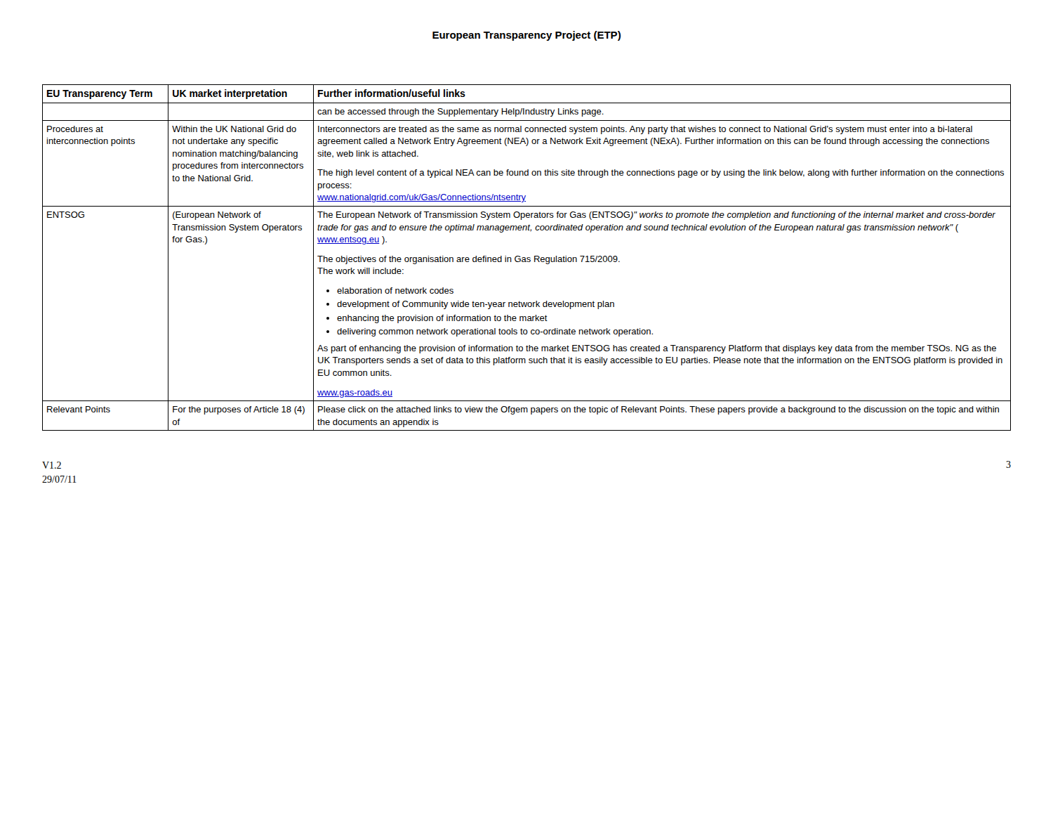European Transparency Project (ETP)
| EU Transparency Term | UK market interpretation | Further information/useful links |
| --- | --- | --- |
| | | can be accessed through the Supplementary Help/Industry Links page. |
| Procedures at interconnection points | Within the UK National Grid do not undertake any specific nomination matching/balancing procedures from interconnectors to the National Grid. | Interconnectors are treated as the same as normal connected system points. Any party that wishes to connect to National Grid's system must enter into a bi-lateral agreement called a Network Entry Agreement (NEA) or a Network Exit Agreement (NExA). Further information on this can be found through accessing the connections site, web link is attached. The high level content of a typical NEA can be found on this site through the connections page or by using the link below, along with further information on the connections process: www.nationalgrid.com/uk/Gas/Connections/ntsentry |
| ENTSOG | (European Network of Transmission System Operators for Gas.) | The European Network of Transmission System Operators for Gas (ENTSOG )" works to promote the completion and functioning of the internal market and cross-border trade for gas and to ensure the optimal management, coordinated operation and sound technical evolution of the European natural gas transmission network" ( www.entsog.eu ). The objectives of the organisation are defined in Gas Regulation 715/2009. The work will include: elaboration of network codes development of Community wide ten-year network development plan enhancing the provision of information to the market delivering common network operational tools to co-ordinate network operation. As part of enhancing the provision of information to the market ENTSOG has created a Transparency Platform that displays key data from the member TSOs. NG as the UK Transporters sends a set of data to this platform such that it is easily accessible to EU parties. Please note that the information on the ENTSOG platform is provided in EU common units. www.gas-roads.eu |
| Relevant Points | For the purposes of Article 18 (4) of | Please click on the attached links to view the Ofgem papers on the topic of Relevant Points. These papers provide a background to the discussion on the topic and within the documents an appendix is |
V1.2
29/07/11 3